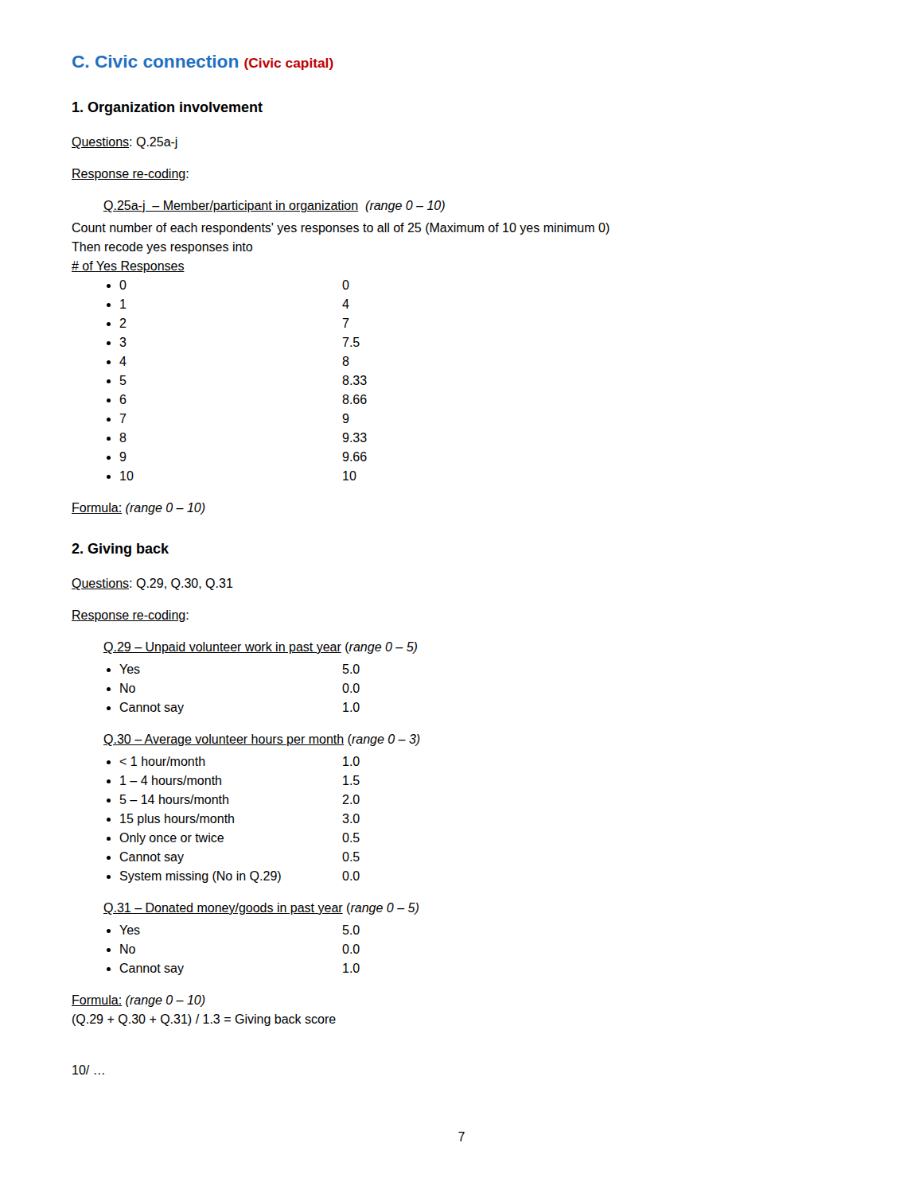C. Civic connection (Civic capital)
1. Organization involvement
Questions: Q.25a-j
Response re-coding:
Q.25a-j – Member/participant in organization (range 0 – 10)
Count number of each respondents' yes responses to all of 25 (Maximum of 10 yes minimum 0)
Then recode yes responses into
# of Yes Responses
00
14
27
37.5
48
58.33
68.66
79
89.33
99.66
1010
Formula: (range 0 – 10)
2. Giving back
Questions: Q.29, Q.30, Q.31
Response re-coding:
Q.29 – Unpaid volunteer work in past year (range 0 – 5)
Yes5.0
No0.0
Cannot say1.0
Q.30 – Average volunteer hours per month (range 0 – 3)
< 1 hour/month1.0
1 – 4 hours/month1.5
5 – 14 hours/month2.0
15 plus hours/month3.0
Only once or twice0.5
Cannot say0.5
System missing (No in Q.29) 0.0
Q.31 – Donated money/goods in past year (range 0 – 5)
Yes5.0
No0.0
Cannot say1.0
Formula: (range 0 – 10)
(Q.29 + Q.30 + Q.31) / 1.3 = Giving back score
10/ …
7